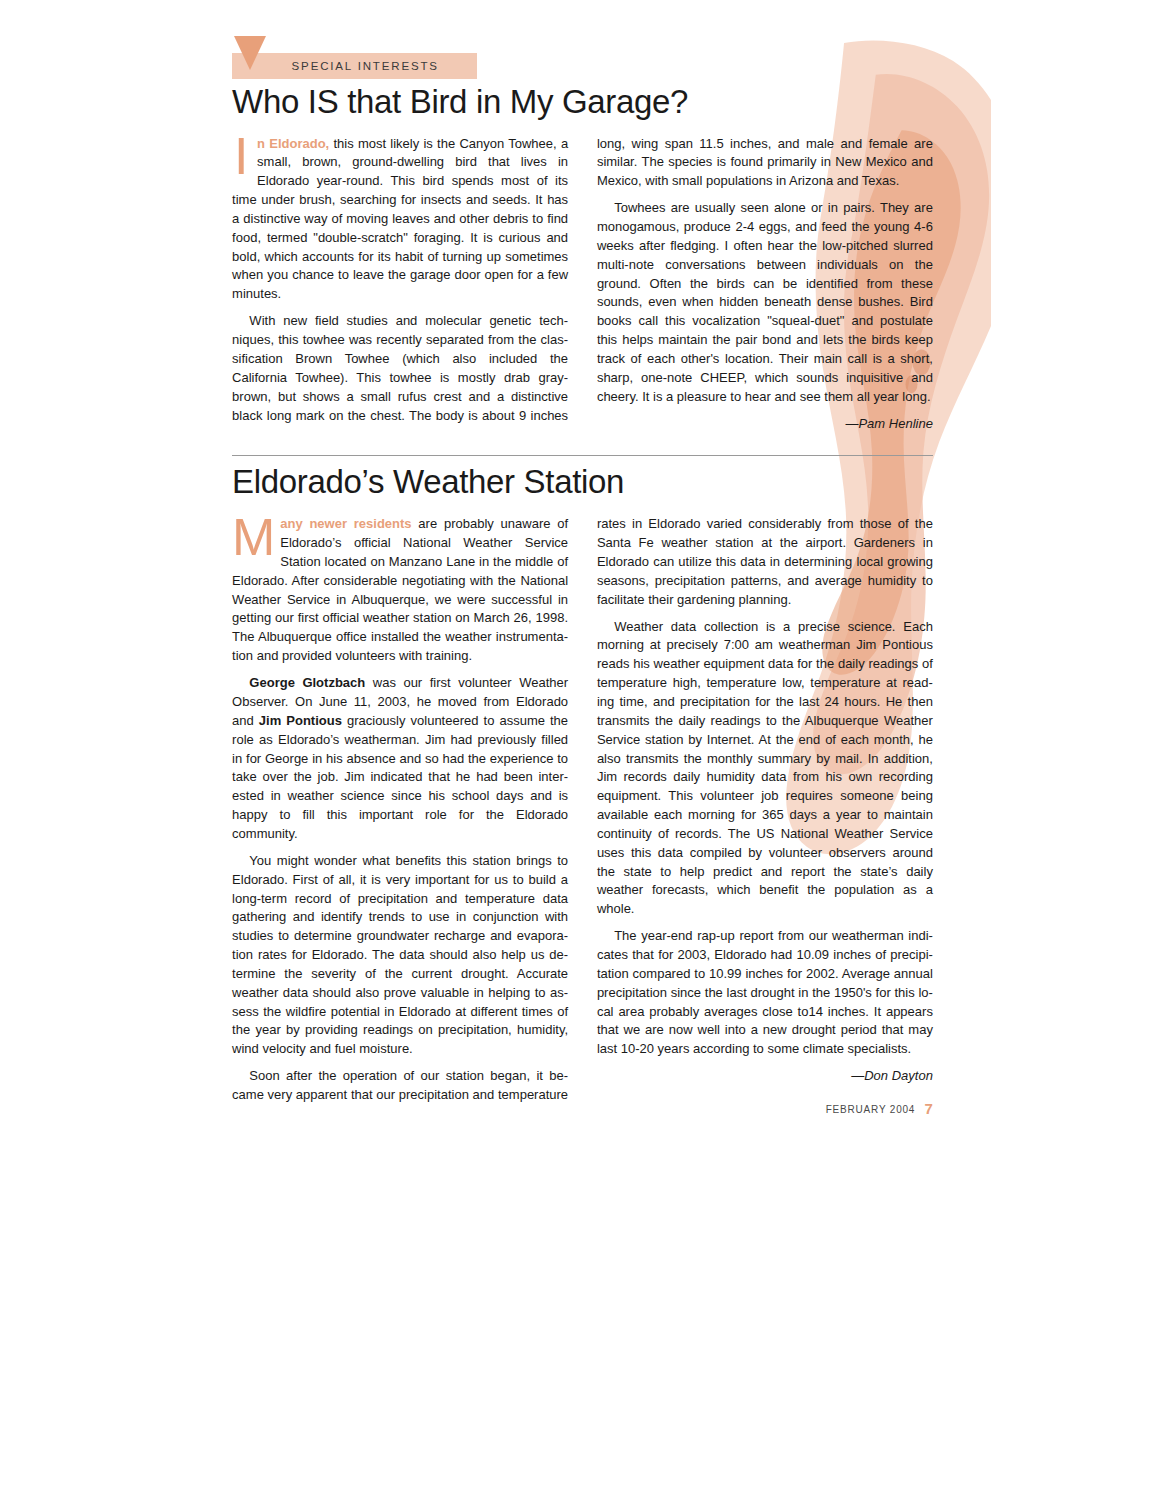Special Interests
Who IS that Bird in My Garage?
In Eldorado, this most likely is the Canyon Towhee, a small, brown, ground-dwelling bird that lives in Eldorado year-round. This bird spends most of its time under brush, searching for insects and seeds. It has a distinctive way of moving leaves and other debris to find food, termed "double-scratch" foraging. It is curious and bold, which accounts for its habit of turning up sometimes when you chance to leave the garage door open for a few minutes.
With new field studies and molecular genetic techniques, this towhee was recently separated from the classification Brown Towhee (which also included the California Towhee). This towhee is mostly drab gray-brown, but shows a small rufus crest and a distinctive black long mark on the chest. The body is about 9 inches long, wing span 11.5 inches, and male and female are similar. The species is found primarily in New Mexico and Mexico, with small populations in Arizona and Texas.
Towhees are usually seen alone or in pairs. They are monogamous, produce 2-4 eggs, and feed the young 4-6 weeks after fledging. I often hear the low-pitched slurred multi-note conversations between individuals on the ground. Often the birds can be identified from these sounds, even when hidden beneath dense bushes. Bird books call this vocalization "squeal-duet" and postulate this helps maintain the pair bond and lets the birds keep track of each other's location. Their main call is a short, sharp, one-note CHEEP, which sounds inquisitive and cheery. It is a pleasure to hear and see them all year long.
—Pam Henline
Eldorado’s Weather Station
Many newer residents are probably unaware of Eldorado’s official National Weather Service Station located on Manzano Lane in the middle of Eldorado. After considerable negotiating with the National Weather Service in Albuquerque, we were successful in getting our first official weather station on March 26, 1998. The Albuquerque office installed the weather instrumentation and provided volunteers with training.
George Glotzbach was our first volunteer Weather Observer. On June 11, 2003, he moved from Eldorado and Jim Pontious graciously volunteered to assume the role as Eldorado’s weatherman. Jim had previously filled in for George in his absence and so had the experience to take over the job. Jim indicated that he had been interested in weather science since his school days and is happy to fill this important role for the Eldorado community.
You might wonder what benefits this station brings to Eldorado. First of all, it is very important for us to build a long-term record of precipitation and temperature data gathering and identify trends to use in conjunction with studies to determine groundwater recharge and evaporation rates for Eldorado. The data should also help us determine the severity of the current drought. Accurate weather data should also prove valuable in helping to assess the wildfire potential in Eldorado at different times of the year by providing readings on precipitation, humidity, wind velocity and fuel moisture.
Soon after the operation of our station began, it became very apparent that our precipitation and temperature rates in Eldorado varied considerably from those of the Santa Fe weather station at the airport. Gardeners in Eldorado can utilize this data in determining local growing seasons, precipitation patterns, and average humidity to facilitate their gardening planning.
Weather data collection is a precise science. Each morning at precisely 7:00 am weatherman Jim Pontious reads his weather equipment data for the daily readings of temperature high, temperature low, temperature at reading time, and precipitation for the last 24 hours. He then transmits the daily readings to the Albuquerque Weather Service station by Internet. At the end of each month, he also transmits the monthly summary by mail. In addition, Jim records daily humidity data from his own recording equipment. This volunteer job requires someone being available each morning for 365 days a year to maintain continuity of records. The US National Weather Service uses this data compiled by volunteer observers around the state to help predict and report the state’s daily weather forecasts, which benefit the population as a whole.
The year-end rap-up report from our weatherman indicates that for 2003, Eldorado had 10.09 inches of precipitation compared to 10.99 inches for 2002. Average annual precipitation since the last drought in the 1950's for this local area probably averages close to14 inches. It appears that we are now well into a new drought period that may last 10-20 years according to some climate specialists.
—Don Dayton
FEBRUARY 2004 7